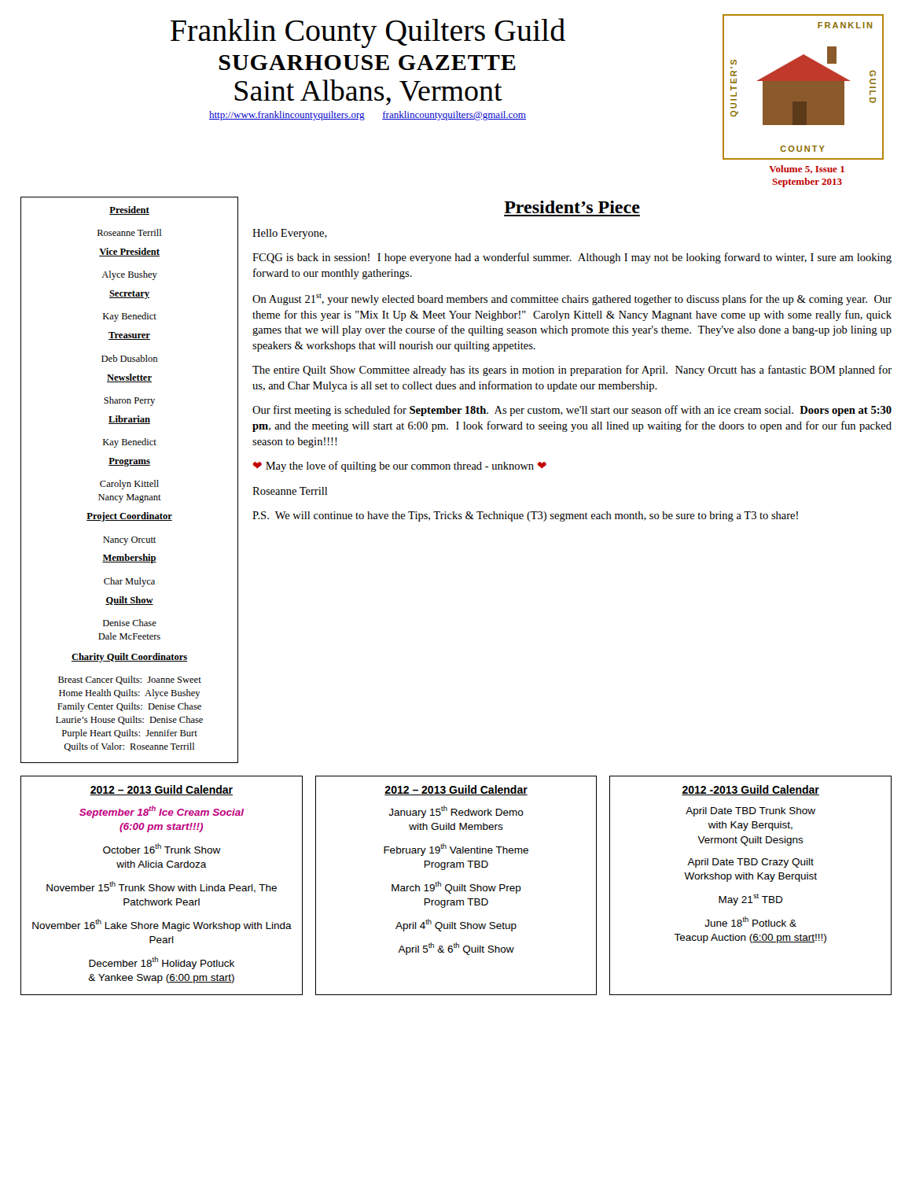Franklin County Quilters Guild
SUGARHOUSE GAZETTE
Saint Albans, Vermont
http://www.franklincountyquilters.org franklincountyquilters@gmail.com
FRANKLIN QUILTER'S GUILD COUNTY
Volume 5, Issue 1
September 2013
President
Roseanne Terrill
Vice President
Alyce Bushey
Secretary
Kay Benedict
Treasurer
Deb Dusablon
Newsletter
Sharon Perry
Librarian
Kay Benedict
Programs
Carolyn Kittell
Nancy Magnant
Project Coordinator
Nancy Orcutt
Membership
Char Mulyca
Quilt Show
Denise Chase
Dale McFeeters
Charity Quilt Coordinators
Breast Cancer Quilts: Joanne Sweet
Home Health Quilts: Alyce Bushey
Family Center Quilts: Denise Chase
Laurie’s House Quilts: Denise Chase
Purple Heart Quilts: Jennifer Burt
Quilts of Valor: Roseanne Terrill
President’s Piece
Hello Everyone,
FCQG is back in session! I hope everyone had a wonderful summer. Although I may not be looking forward to winter, I sure am looking forward to our monthly gatherings.
On August 21st, your newly elected board members and committee chairs gathered together to discuss plans for the up & coming year. Our theme for this year is "Mix It Up & Meet Your Neighbor!" Carolyn Kittell & Nancy Magnant have come up with some really fun, quick games that we will play over the course of the quilting season which promote this year's theme. They've also done a bang-up job lining up speakers & workshops that will nourish our quilting appetites.
The entire Quilt Show Committee already has its gears in motion in preparation for April. Nancy Orcutt has a fantastic BOM planned for us, and Char Mulyca is all set to collect dues and information to update our membership.
Our first meeting is scheduled for September 18th. As per custom, we'll start our season off with an ice cream social. Doors open at 5:30 pm, and the meeting will start at 6:00 pm. I look forward to seeing you all lined up waiting for the doors to open and for our fun packed season to begin!!!!
❤ May the love of quilting be our common thread - unknown ❤
Roseanne Terrill
P.S. We will continue to have the Tips, Tricks & Technique (T3) segment each month, so be sure to bring a T3 to share!
2012 – 2013 Guild Calendar
September 18th Ice Cream Social
(6:00 pm start!!!)
October 16th Trunk Show
with Alicia Cardoza
November 15th Trunk Show with Linda Pearl, The Patchwork Pearl
November 16th Lake Shore Magic Workshop with Linda Pearl
December 18th Holiday Potluck
& Yankee Swap (6:00 pm start)
2012 – 2013 Guild Calendar
January 15th Redwork Demo
with Guild Members
February 19th Valentine Theme
Program TBD
March 19th Quilt Show Prep
Program TBD
April 4th Quilt Show Setup
April 5th & 6th Quilt Show
2012 -2013 Guild Calendar
April Date TBD Trunk Show
with Kay Berquist,
Vermont Quilt Designs
April Date TBD Crazy Quilt
Workshop with Kay Berquist
May 21st TBD
June 18th Potluck &
Teacup Auction (6:00 pm start!!!)